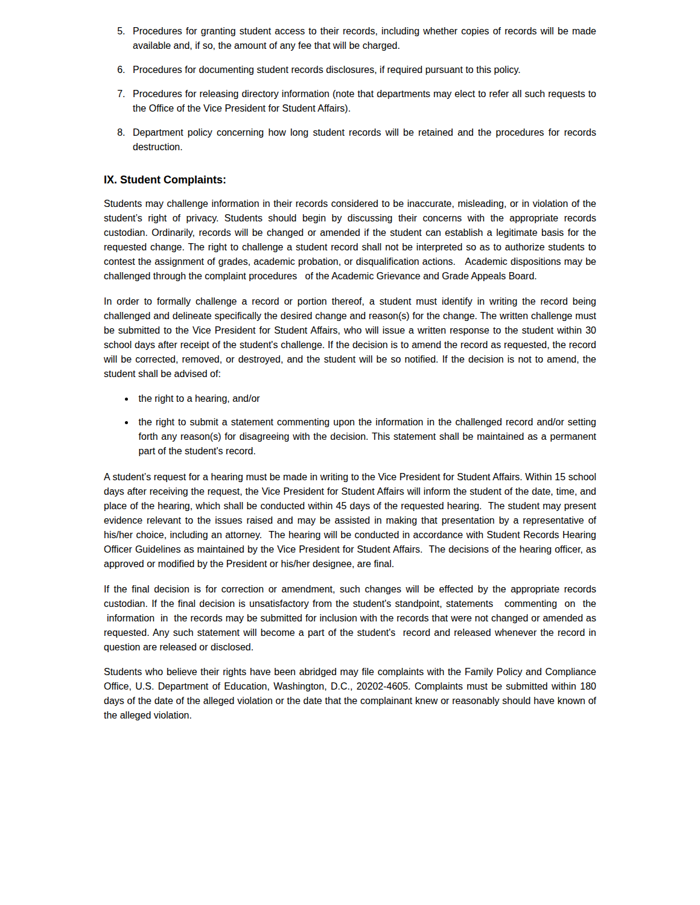Procedures for granting student access to their records, including whether copies of records will be made available and, if so, the amount of any fee that will be charged.
Procedures for documenting student records disclosures, if required pursuant to this policy.
Procedures for releasing directory information (note that departments may elect to refer all such requests to the Office of the Vice President for Student Affairs).
Department policy concerning how long student records will be retained and the procedures for records destruction.
IX. Student Complaints:
Students may challenge information in their records considered to be inaccurate, misleading, or in violation of the student’s right of privacy. Students should begin by discussing their concerns with the appropriate records custodian. Ordinarily, records will be changed or amended if the student can establish a legitimate basis for the requested change. The right to challenge a student record shall not be interpreted so as to authorize students to contest the assignment of grades, academic probation, or disqualification actions. Academic dispositions may be challenged through the complaint procedures of the Academic Grievance and Grade Appeals Board.
In order to formally challenge a record or portion thereof, a student must identify in writing the record being challenged and delineate specifically the desired change and reason(s) for the change. The written challenge must be submitted to the Vice President for Student Affairs, who will issue a written response to the student within 30 school days after receipt of the student's challenge. If the decision is to amend the record as requested, the record will be corrected, removed, or destroyed, and the student will be so notified. If the decision is not to amend, the student shall be advised of:
the right to a hearing, and/or
the right to submit a statement commenting upon the information in the challenged record and/or setting forth any reason(s) for disagreeing with the decision. This statement shall be maintained as a permanent part of the student's record.
A student’s request for a hearing must be made in writing to the Vice President for Student Affairs. Within 15 school days after receiving the request, the Vice President for Student Affairs will inform the student of the date, time, and place of the hearing, which shall be conducted within 45 days of the requested hearing. The student may present evidence relevant to the issues raised and may be assisted in making that presentation by a representative of his/her choice, including an attorney. The hearing will be conducted in accordance with Student Records Hearing Officer Guidelines as maintained by the Vice President for Student Affairs. The decisions of the hearing officer, as approved or modified by the President or his/her designee, are final.
If the final decision is for correction or amendment, such changes will be effected by the appropriate records custodian. If the final decision is unsatisfactory from the student's standpoint, statements commenting on the information in the records may be submitted for inclusion with the records that were not changed or amended as requested. Any such statement will become a part of the student's record and released whenever the record in question are released or disclosed.
Students who believe their rights have been abridged may file complaints with the Family Policy and Compliance Office, U.S. Department of Education, Washington, D.C., 20202-4605. Complaints must be submitted within 180 days of the date of the alleged violation or the date that the complainant knew or reasonably should have known of the alleged violation.